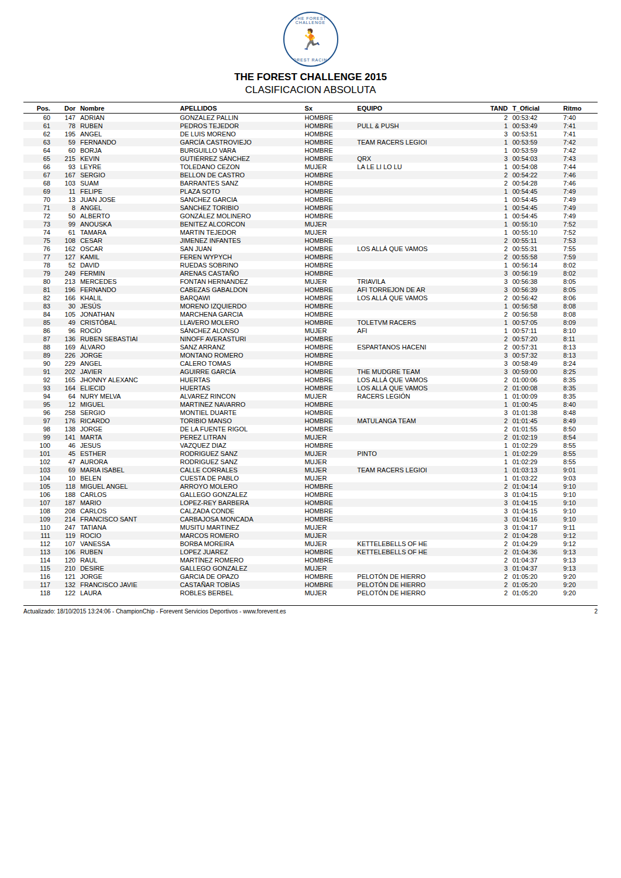THE FOREST CHALLENGE
🏃
FOREST RACING
THE FOREST CHALLENGE 2015
CLASIFICACION ABSOLUTA
| Pos. | Dor | Nombre | APELLIDOS | Sx | EQUIPO | TAND | T_Oficial | Ritmo |
| --- | --- | --- | --- | --- | --- | --- | --- | --- |
| 60 | 147 | ADRIAN | GONZALEZ PALLIN | HOMBRE | | 2 | 00:53:42 | 7:40 |
| 61 | 78 | RUBEN | PEDROS TEJEDOR | HOMBRE | PULL & PUSH | 1 | 00:53:49 | 7:41 |
| 62 | 195 | ANGEL | DE LUIS MORENO | HOMBRE | | 3 | 00:53:51 | 7:41 |
| 63 | 59 | FERNANDO | GARCÍA CASTROVIEJO | HOMBRE | TEAM RACERS LEGIOI | 1 | 00:53:59 | 7:42 |
| 64 | 60 | BORJA | BURGUILLO VARA | HOMBRE | | 1 | 00:53:59 | 7:42 |
| 65 | 215 | KEVIN | GUTIÉRREZ SÁNCHEZ | HOMBRE | QRX | 3 | 00:54:03 | 7:43 |
| 66 | 93 | LEYRE | TOLEDANO CEZON | MUJER | LA LE LI LO LU | 1 | 00:54:08 | 7:44 |
| 67 | 167 | SERGIO | BELLON DE CASTRO | HOMBRE | | 2 | 00:54:22 | 7:46 |
| 68 | 103 | SUAM | BARRANTES SANZ | HOMBRE | | 2 | 00:54:28 | 7:46 |
| 69 | 11 | FELIPE | PLAZA SOTO | HOMBRE | | 1 | 00:54:45 | 7:49 |
| 70 | 13 | JUAN JOSE | SANCHEZ GARCIA | HOMBRE | | 1 | 00:54:45 | 7:49 |
| 71 | 8 | ANGEL | SANCHEZ TORIBIO | HOMBRE | | 1 | 00:54:45 | 7:49 |
| 72 | 50 | ALBERTO | GONZÁLEZ MOLINERO | HOMBRE | | 1 | 00:54:45 | 7:49 |
| 73 | 99 | ANOUSKA | BENITEZ ALCORCON | MUJER | | 1 | 00:55:10 | 7:52 |
| 74 | 61 | TAMARA | MARTIN TEJEDOR | MUJER | | 1 | 00:55:10 | 7:52 |
| 75 | 108 | CESAR | JIMENEZ INFANTES | HOMBRE | | 2 | 00:55:11 | 7:53 |
| 76 | 162 | OSCAR | SAN JUAN | HOMBRE | LOS ALLÁ QUE VAMOS | 2 | 00:55:31 | 7:55 |
| 77 | 127 | KAMIL | FEREN WYPYCH | HOMBRE | | 2 | 00:55:58 | 7:59 |
| 78 | 52 | DAVID | RUEDAS SOBRINO | HOMBRE | | 1 | 00:56:14 | 8:02 |
| 79 | 249 | FERMIN | ARENAS CASTAÑO | HOMBRE | | 3 | 00:56:19 | 8:02 |
| 80 | 213 | MERCEDES | FONTAN HERNANDEZ | MUJER | TRIAVILA | 3 | 00:56:38 | 8:05 |
| 81 | 196 | FERNANDO | CABEZAS GABALDON | HOMBRE | AFI TORREJON DE AR | 3 | 00:56:39 | 8:05 |
| 82 | 166 | KHALIL | BARQAWI | HOMBRE | LOS ALLÁ QUE VAMOS | 2 | 00:56:42 | 8:06 |
| 83 | 30 | JESÚS | MORENO IZQUIERDO | HOMBRE | | 1 | 00:56:58 | 8:08 |
| 84 | 105 | JONATHAN | MARCHENA GARCIA | HOMBRE | | 2 | 00:56:58 | 8:08 |
| 85 | 49 | CRISTÓBAL | LLAVERO MOLERO | HOMBRE | TOLETVM RACERS | 1 | 00:57:05 | 8:09 |
| 86 | 96 | ROCÍO | SÁNCHEZ ALONSO | MUJER | AFI | 1 | 00:57:11 | 8:10 |
| 87 | 136 | RUBEN SEBASTIAI | NINOFF AVERASTURI | HOMBRE | | 2 | 00:57:20 | 8:11 |
| 88 | 169 | ÁLVARO | SANZ ARRANZ | HOMBRE | ESPARTANOS HACENI | 2 | 00:57:31 | 8:13 |
| 89 | 226 | JORGE | MONTANO ROMERO | HOMBRE | | 3 | 00:57:32 | 8:13 |
| 90 | 229 | ANGEL | CALERO TOMAS | HOMBRE | | 3 | 00:58:49 | 8:24 |
| 91 | 202 | JAVIER | AGUIRRE GARCÍA | HOMBRE | THE MUDGRE TEAM | 3 | 00:59:00 | 8:25 |
| 92 | 165 | JHONNY ALEXANC | HUERTAS | HOMBRE | LOS ALLÁ QUE VAMOS | 2 | 01:00:06 | 8:35 |
| 93 | 164 | ELIECID | HUERTAS | HOMBRE | LOS ALLÁ QUE VAMOS | 2 | 01:00:08 | 8:35 |
| 94 | 64 | NURY MELVA | ALVAREZ RINCON | MUJER | RACERS LEGIÓN | 1 | 01:00:09 | 8:35 |
| 95 | 12 | MIGUEL | MARTINEZ NAVARRO | HOMBRE | | 1 | 01:00:45 | 8:40 |
| 96 | 258 | SERGIO | MONTIEL DUARTE | HOMBRE | | 3 | 01:01:38 | 8:48 |
| 97 | 176 | RICARDO | TORIBIO MANSO | HOMBRE | MATULANGA TEAM | 2 | 01:01:45 | 8:49 |
| 98 | 138 | JORGE | DE LA FUENTE RIGOL | HOMBRE | | 2 | 01:01:55 | 8:50 |
| 99 | 141 | MARTA | PEREZ LITRAN | MUJER | | 2 | 01:02:19 | 8:54 |
| 100 | 46 | JESUS | VAZQUEZ DIAZ | HOMBRE | | 1 | 01:02:29 | 8:55 |
| 101 | 45 | ESTHER | RODRIGUEZ SANZ | MUJER | PINTO | 1 | 01:02:29 | 8:55 |
| 102 | 47 | AURORA | RODRIGUEZ SANZ | MUJER | | 1 | 01:02:29 | 8:55 |
| 103 | 69 | MARIA ISABEL | CALLE CORRALES | MUJER | TEAM RACERS LEGIOI | 1 | 01:03:13 | 9:01 |
| 104 | 10 | BELEN | CUESTA DE PABLO | MUJER | | 1 | 01:03:22 | 9:03 |
| 105 | 118 | MIGUEL ANGEL | ARROYO MOLERO | HOMBRE | | 2 | 01:04:14 | 9:10 |
| 106 | 188 | CARLOS | GALLEGO GONZALEZ | HOMBRE | | 3 | 01:04:15 | 9:10 |
| 107 | 187 | MARIO | LOPEZ-REY BARBERA | HOMBRE | | 3 | 01:04:15 | 9:10 |
| 108 | 208 | CARLOS | CALZADA CONDE | HOMBRE | | 3 | 01:04:15 | 9:10 |
| 109 | 214 | FRANCISCO SANT | CARBAJOSA MONCADA | HOMBRE | | 3 | 01:04:16 | 9:10 |
| 110 | 247 | TATIANA | MUSITU MARTINEZ | MUJER | | 3 | 01:04:17 | 9:11 |
| 111 | 119 | ROCIO | MARCOS ROMERO | MUJER | | 2 | 01:04:28 | 9:12 |
| 112 | 107 | VANESSA | BORBA MOREIRA | MUJER | KETTELEBELLS OF HE | 2 | 01:04:29 | 9:12 |
| 113 | 106 | RUBEN | LOPEZ JUAREZ | HOMBRE | KETTELEBELLS OF HE | 2 | 01:04:36 | 9:13 |
| 114 | 120 | RAUL | MARTÍNEZ ROMERO | HOMBRE | | 2 | 01:04:37 | 9:13 |
| 115 | 210 | DESIRE | GALLEGO GONZALEZ | MUJER | | 3 | 01:04:37 | 9:13 |
| 116 | 121 | JORGE | GARCIA DE OPAZO | HOMBRE | PELOTÓN DE HIERRO | 2 | 01:05:20 | 9:20 |
| 117 | 132 | FRANCISCO JAVIE | CASTAÑAR TOBÍAS | HOMBRE | PELOTÓN DE HIERRO | 2 | 01:05:20 | 9:20 |
| 118 | 122 | LAURA | ROBLES BERBEL | MUJER | PELOTÓN DE HIERRO | 2 | 01:05:20 | 9:20 |
Actualizado: 18/10/2015 13:24:06 - ChampionChip - Forevent Servicios Deportivos - www.forevent.es 2